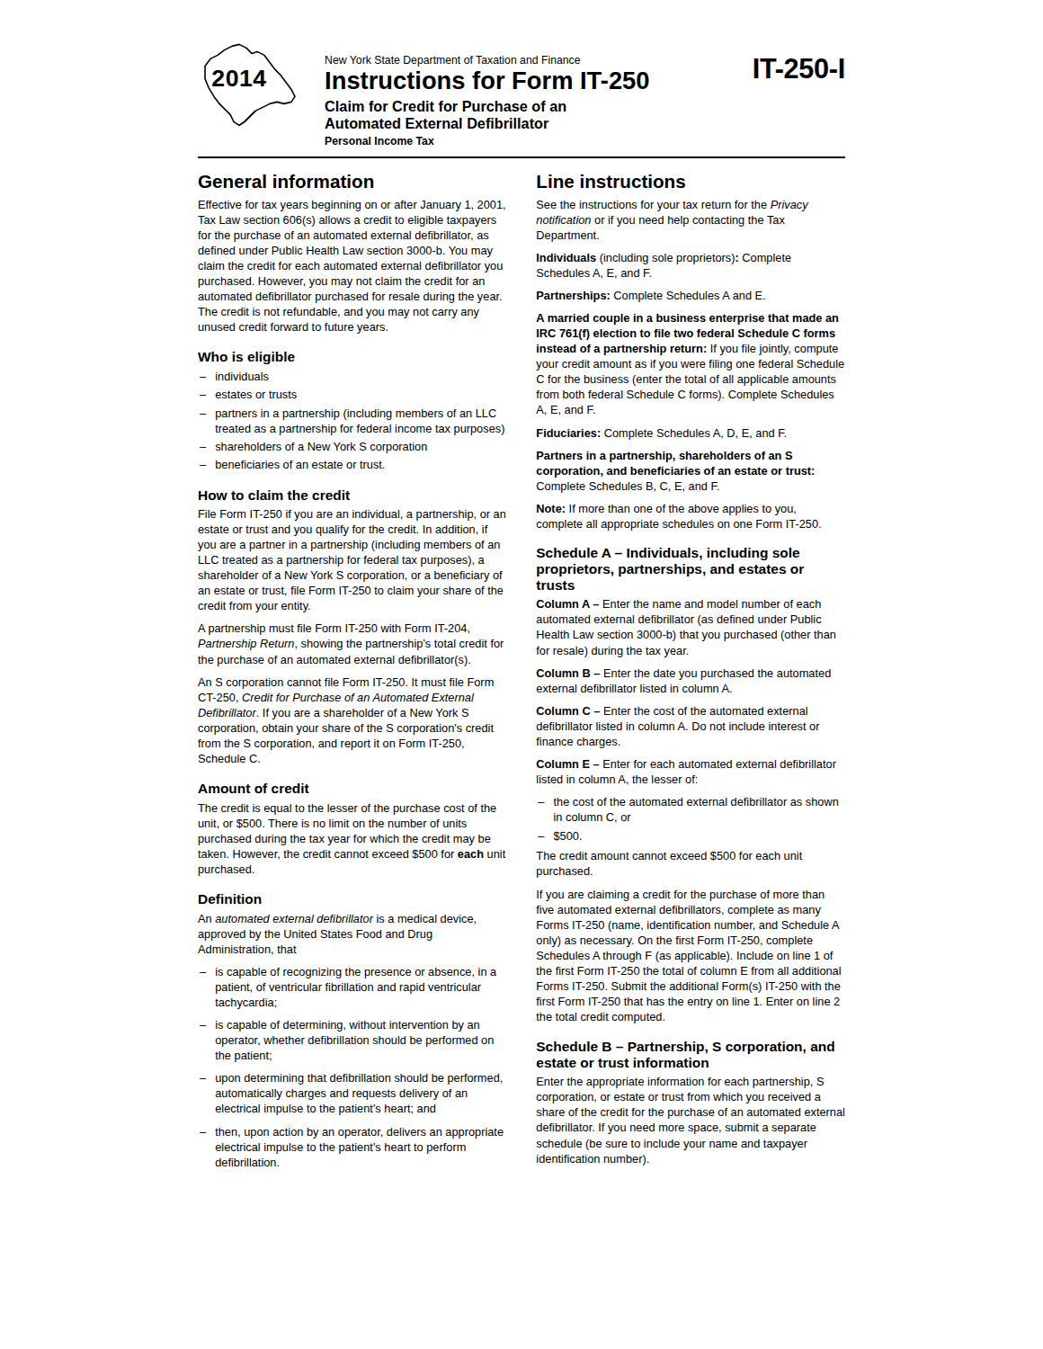2014
New York State Department of Taxation and Finance
Instructions for Form IT-250
Claim for Credit for Purchase of an
Automated External Defibrillator
Personal Income Tax
IT-250-I
General information
Effective for tax years beginning on or after January 1, 2001, Tax Law section 606(s) allows a credit to eligible taxpayers for the purchase of an automated external defibrillator, as defined under Public Health Law section 3000-b. You may claim the credit for each automated external defibrillator you purchased. However, you may not claim the credit for an automated defibrillator purchased for resale during the year. The credit is not refundable, and you may not carry any unused credit forward to future years.
Who is eligible
individuals
estates or trusts
partners in a partnership (including members of an LLC treated as a partnership for federal income tax purposes)
shareholders of a New York S corporation
beneficiaries of an estate or trust.
How to claim the credit
File Form IT-250 if you are an individual, a partnership, or an estate or trust and you qualify for the credit. In addition, if you are a partner in a partnership (including members of an LLC treated as a partnership for federal tax purposes), a shareholder of a New York S corporation, or a beneficiary of an estate or trust, file Form IT-250 to claim your share of the credit from your entity.
A partnership must file Form IT-250 with Form IT-204, Partnership Return, showing the partnership's total credit for the purchase of an automated external defibrillator(s).
An S corporation cannot file Form IT-250. It must file Form CT-250, Credit for Purchase of an Automated External Defibrillator. If you are a shareholder of a New York S corporation, obtain your share of the S corporation's credit from the S corporation, and report it on Form IT-250, Schedule C.
Amount of credit
The credit is equal to the lesser of the purchase cost of the unit, or $500. There is no limit on the number of units purchased during the tax year for which the credit may be taken. However, the credit cannot exceed $500 for each unit purchased.
Definition
An automated external defibrillator is a medical device, approved by the United States Food and Drug Administration, that
is capable of recognizing the presence or absence, in a patient, of ventricular fibrillation and rapid ventricular tachycardia;
is capable of determining, without intervention by an operator, whether defibrillation should be performed on the patient;
upon determining that defibrillation should be performed, automatically charges and requests delivery of an electrical impulse to the patient's heart; and
then, upon action by an operator, delivers an appropriate electrical impulse to the patient's heart to perform defibrillation.
Line instructions
See the instructions for your tax return for the Privacy notification or if you need help contacting the Tax Department.
Individuals (including sole proprietors): Complete Schedules A, E, and F.
Partnerships: Complete Schedules A and E.
A married couple in a business enterprise that made an IRC 761(f) election to file two federal Schedule C forms instead of a partnership return: If you file jointly, compute your credit amount as if you were filing one federal Schedule C for the business (enter the total of all applicable amounts from both federal Schedule C forms). Complete Schedules A, E, and F.
Fiduciaries: Complete Schedules A, D, E, and F.
Partners in a partnership, shareholders of an S corporation, and beneficiaries of an estate or trust: Complete Schedules B, C, E, and F.
Note: If more than one of the above applies to you, complete all appropriate schedules on one Form IT-250.
Schedule A – Individuals, including sole proprietors, partnerships, and estates or trusts
Column A – Enter the name and model number of each automated external defibrillator (as defined under Public Health Law section 3000-b) that you purchased (other than for resale) during the tax year.
Column B – Enter the date you purchased the automated external defibrillator listed in column A.
Column C – Enter the cost of the automated external defibrillator listed in column A. Do not include interest or finance charges.
Column E – Enter for each automated external defibrillator listed in column A, the lesser of:
the cost of the automated external defibrillator as shown in column C, or
$500.
The credit amount cannot exceed $500 for each unit purchased.
If you are claiming a credit for the purchase of more than five automated external defibrillators, complete as many Forms IT-250 (name, identification number, and Schedule A only) as necessary. On the first Form IT-250, complete Schedules A through F (as applicable). Include on line 1 of the first Form IT-250 the total of column E from all additional Forms IT-250. Submit the additional Form(s) IT-250 with the first Form IT-250 that has the entry on line 1. Enter on line 2 the total credit computed.
Schedule B – Partnership, S corporation, and estate or trust information
Enter the appropriate information for each partnership, S corporation, or estate or trust from which you received a share of the credit for the purchase of an automated external defibrillator. If you need more space, submit a separate schedule (be sure to include your name and taxpayer identification number).